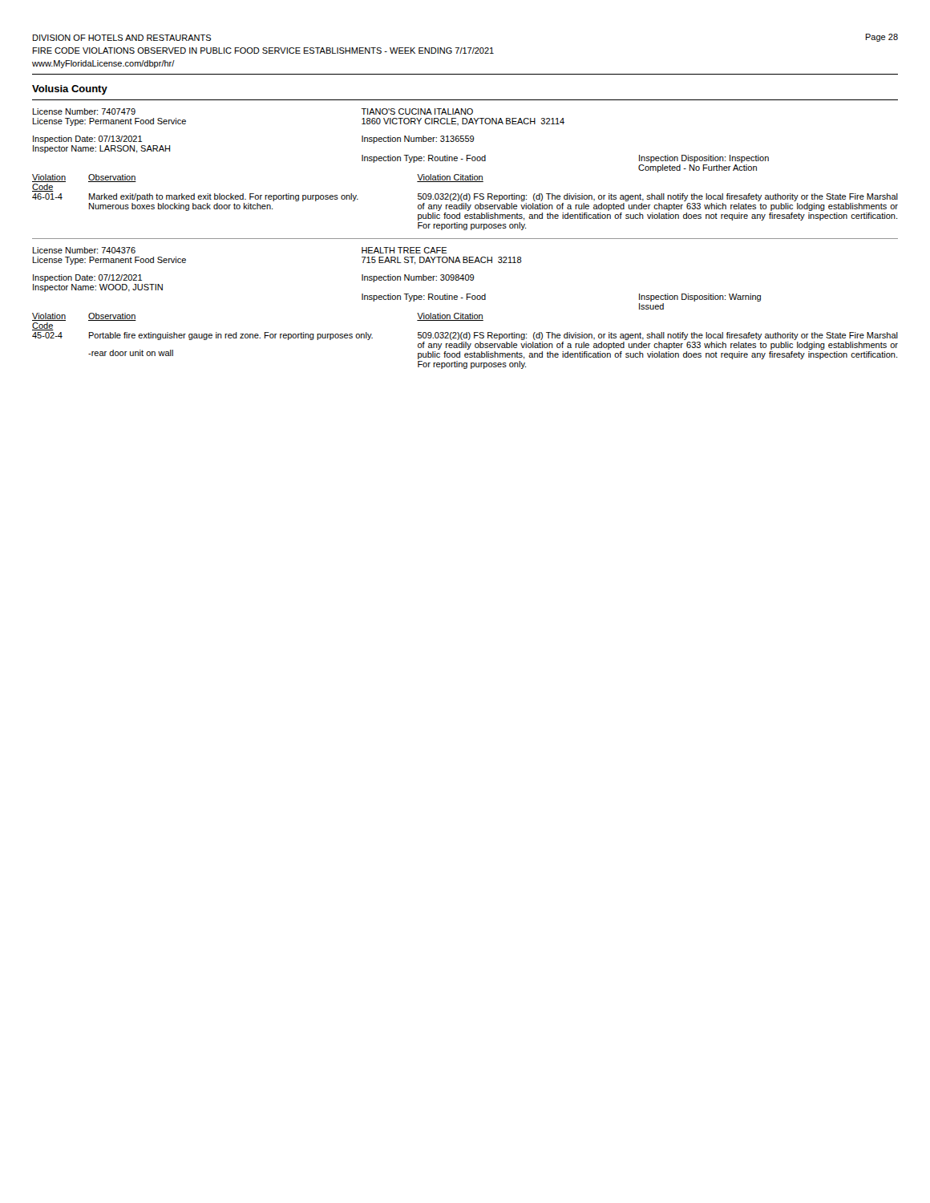DIVISION OF HOTELS AND RESTAURANTS
FIRE CODE VIOLATIONS OBSERVED IN PUBLIC FOOD SERVICE ESTABLISHMENTS - WEEK ENDING 7/17/2021
www.MyFloridaLicense.com/dbpr/hr/
Page 28
Volusia County
| License Number: 7407479 | TIANO'S CUCINA ITALIANO |
| License Type: Permanent Food Service | 1860 VICTORY CIRCLE, DAYTONA BEACH 32114 |
| Inspection Date: 07/13/2021 Inspector Name: LARSON, SARAH | Inspection Number: 3136559 | | |
| | Inspection Type: Routine - Food | Inspection Disposition: Inspection Completed - No Further Action |
| Violation Code | Observation | Violation Citation |
| 46-01-4 | Marked exit/path to marked exit blocked. For reporting purposes only. Numerous boxes blocking back door to kitchen. | 509.032(2)(d) FS Reporting: (d) The division, or its agent, shall notify the local firesafety authority or the State Fire Marshal of any readily observable violation of a rule adopted under chapter 633 which relates to public lodging establishments or public food establishments, and the identification of such violation does not require any firesafety inspection certification. For reporting purposes only. |
| License Number: 7404376 | HEALTH TREE CAFE |
| License Type: Permanent Food Service | 715 EARL ST, DAYTONA BEACH 32118 |
| Inspection Date: 07/12/2021 Inspector Name: WOOD, JUSTIN | Inspection Number: 3098409 | |
| | Inspection Type: Routine - Food | Inspection Disposition: Warning Issued |
| Violation Code | Observation | Violation Citation |
| 45-02-4 | Portable fire extinguisher gauge in red zone. For reporting purposes only. -rear door unit on wall | 509.032(2)(d) FS Reporting: (d) The division, or its agent, shall notify the local firesafety authority or the State Fire Marshal of any readily observable violation of a rule adopted under chapter 633 which relates to public lodging establishments or public food establishments, and the identification of such violation does not require any firesafety inspection certification. For reporting purposes only. |